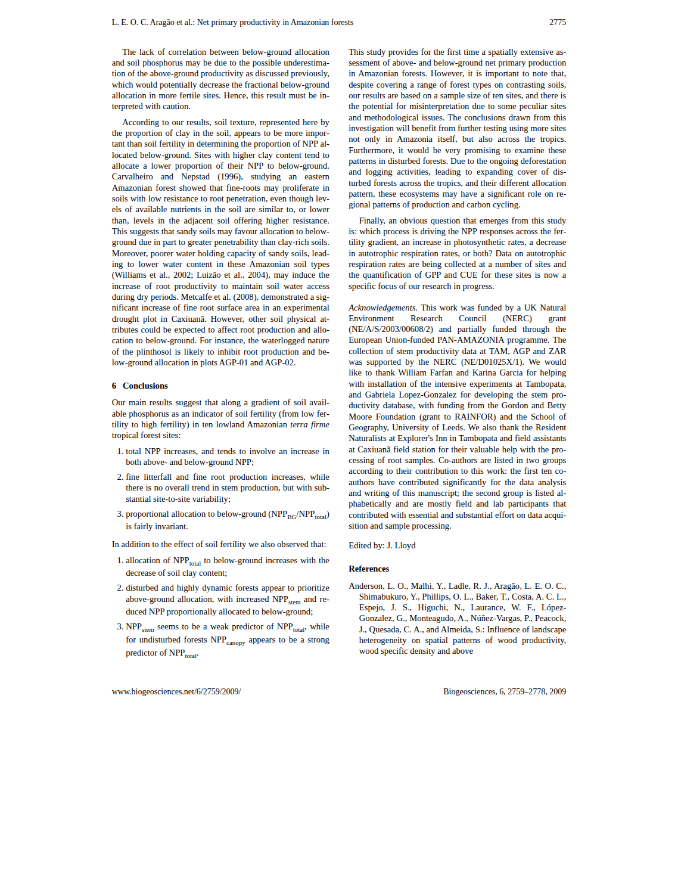L. E. O. C. Aragão et al.: Net primary productivity in Amazonian forests 2775
The lack of correlation between below-ground allocation and soil phosphorus may be due to the possible underestimation of the above-ground productivity as discussed previously, which would potentially decrease the fractional below-ground allocation in more fertile sites. Hence, this result must be interpreted with caution.
According to our results, soil texture, represented here by the proportion of clay in the soil, appears to be more important than soil fertility in determining the proportion of NPP allocated below-ground. Sites with higher clay content tend to allocate a lower proportion of their NPP to below-ground. Carvalheiro and Nepstad (1996), studying an eastern Amazonian forest showed that fine-roots may proliferate in soils with low resistance to root penetration, even though levels of available nutrients in the soil are similar to, or lower than, levels in the adjacent soil offering higher resistance. This suggests that sandy soils may favour allocation to below-ground due in part to greater penetrability than clay-rich soils. Moreover, poorer water holding capacity of sandy soils, leading to lower water content in these Amazonian soil types (Williams et al., 2002; Luizão et al., 2004), may induce the increase of root productivity to maintain soil water access during dry periods. Metcalfe et al. (2008), demonstrated a significant increase of fine root surface area in an experimental drought plot in Caxiuanã. However, other soil physical attributes could be expected to affect root production and allocation to below-ground. For instance, the waterlogged nature of the plinthosol is likely to inhibit root production and below-ground allocation in plots AGP-01 and AGP-02.
6 Conclusions
Our main results suggest that along a gradient of soil available phosphorus as an indicator of soil fertility (from low fertility to high fertility) in ten lowland Amazonian terra firme tropical forest sites:
total NPP increases, and tends to involve an increase in both above- and below-ground NPP;
fine litterfall and fine root production increases, while there is no overall trend in stem production, but with substantial site-to-site variability;
proportional allocation to below-ground (NPPBG/NPPtotal) is fairly invariant.
In addition to the effect of soil fertility we also observed that:
allocation of NPPtotal to below-ground increases with the decrease of soil clay content;
disturbed and highly dynamic forests appear to prioritize above-ground allocation, with increased NPPstem and reduced NPP proportionally allocated to below-ground;
NPPstem seems to be a weak predictor of NPPtotal, while for undisturbed forests NPPcanopy appears to be a strong predictor of NPPtotal.
This study provides for the first time a spatially extensive assessment of above- and below-ground net primary production in Amazonian forests. However, it is important to note that, despite covering a range of forest types on contrasting soils, our results are based on a sample size of ten sites, and there is the potential for misinterpretation due to some peculiar sites and methodological issues. The conclusions drawn from this investigation will benefit from further testing using more sites not only in Amazonia itself, but also across the tropics. Furthermore, it would be very promising to examine these patterns in disturbed forests. Due to the ongoing deforestation and logging activities, leading to expanding cover of disturbed forests across the tropics, and their different allocation pattern, these ecosystems may have a significant role on regional patterns of production and carbon cycling.
Finally, an obvious question that emerges from this study is: which process is driving the NPP responses across the fertility gradient, an increase in photosynthetic rates, a decrease in autotrophic respiration rates, or both? Data on autotrophic respiration rates are being collected at a number of sites and the quantification of GPP and CUE for these sites is now a specific focus of our research in progress.
Acknowledgements. This work was funded by a UK Natural Environment Research Council (NERC) grant (NE/A/S/2003/00608/2) and partially funded through the European Union-funded PAN-AMAZONIA programme. The collection of stem productivity data at TAM, AGP and ZAR was supported by the NERC (NE/D01025X/1). We would like to thank William Farfan and Karina Garcia for helping with installation of the intensive experiments at Tambopata, and Gabriela Lopez-Gonzalez for developing the stem productivity database, with funding from the Gordon and Betty Moore Foundation (grant to RAINFOR) and the School of Geography, University of Leeds. We also thank the Resident Naturalists at Explorer's Inn in Tambopata and field assistants at Caxiuanã field station for their valuable help with the processing of root samples. Co-authors are listed in two groups according to their contribution to this work: the first ten co-authors have contributed significantly for the data analysis and writing of this manuscript; the second group is listed alphabetically and are mostly field and lab participants that contributed with essential and substantial effort on data acquisition and sample processing.
Edited by: J. Lloyd
References
Anderson, L. O., Malhi, Y., Ladle, R. J., Aragão, L. E. O. C., Shimabukuro, Y., Phillips, O. L., Baker, T., Costa, A. C. L., Espejo, J. S., Higuchi, N., Laurance, W. F., López-Gonzalez, G., Monteagudo, A., Núñez-Vargas, P., Peacock, J., Quesada, C. A., and Almeida, S.: Influence of landscape heterogeneity on spatial patterns of wood productivity, wood specific density and above
www.biogeosciences.net/6/2759/2009/ Biogeosciences, 6, 2759–2778, 2009